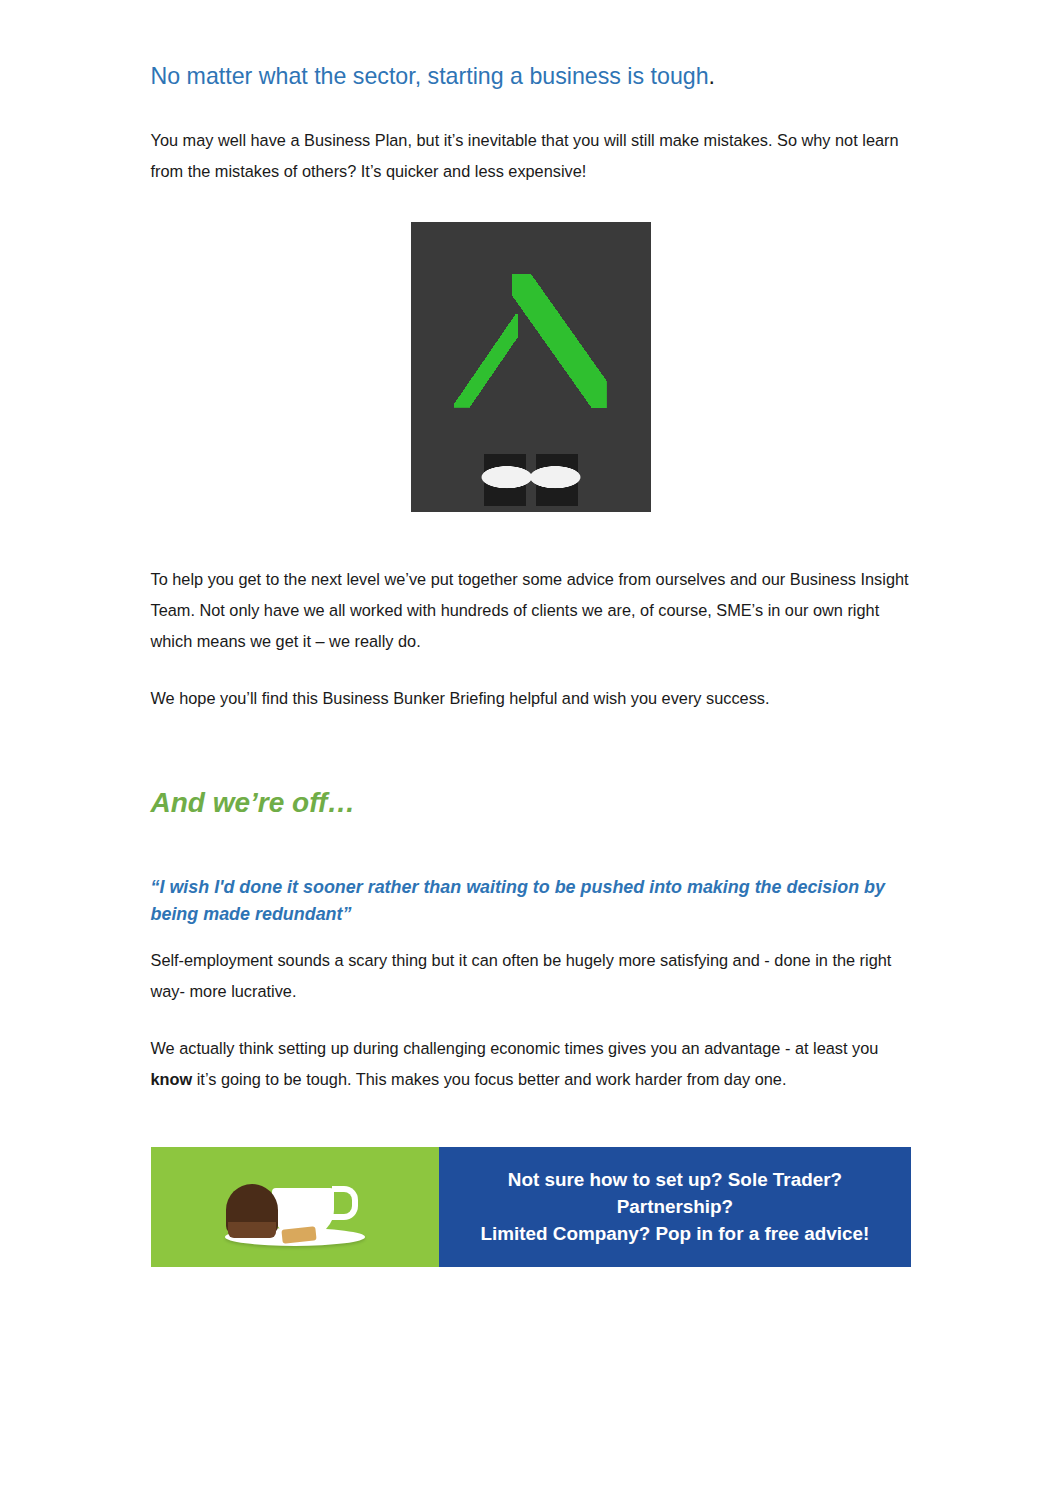No matter what the sector, starting a business is tough.
You may well have a Business Plan, but it’s inevitable that you will still make mistakes. So why not learn from the mistakes of others? It’s quicker and less expensive!
To help you get to the next level we’ve put together some advice from ourselves and our Business Insight Team. Not only have we all worked with hundreds of clients we are, of course, SME’s in our own right which means we get it – we really do.
We hope you’ll find this Business Bunker Briefing helpful and wish you every success.
And we’re off…
“I wish I'd done it sooner rather than waiting to be pushed into making the decision by being made redundant”
Self-employment sounds a scary thing but it can often be hugely more satisfying and - done in the right way- more lucrative.
We actually think setting up during challenging economic times gives you an advantage - at least you know it’s going to be tough. This makes you focus better and work harder from day one.
Not sure how to set up? Sole Trader? Partnership?
Limited Company? Pop in for a free advice!